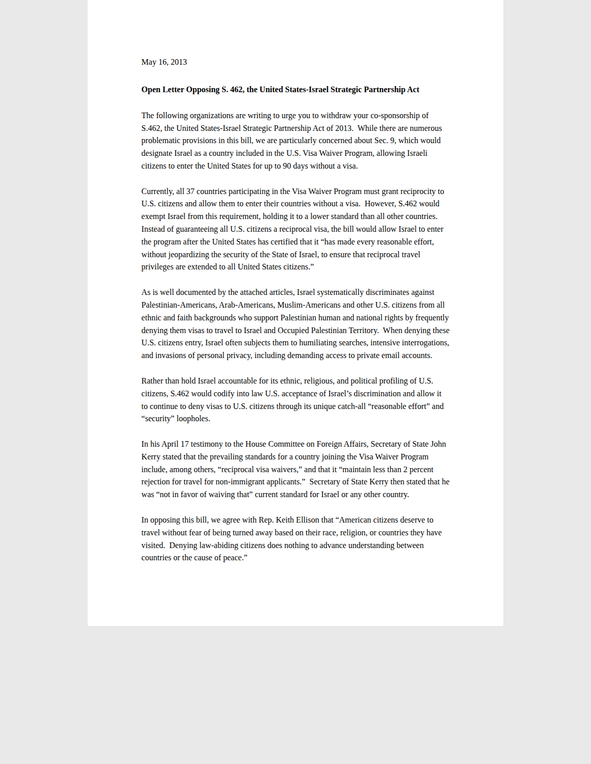May 16, 2013
Open Letter Opposing S. 462, the United States-Israel Strategic Partnership Act
The following organizations are writing to urge you to withdraw your co-sponsorship of S.462, the United States-Israel Strategic Partnership Act of 2013. While there are numerous problematic provisions in this bill, we are particularly concerned about Sec. 9, which would designate Israel as a country included in the U.S. Visa Waiver Program, allowing Israeli citizens to enter the United States for up to 90 days without a visa.
Currently, all 37 countries participating in the Visa Waiver Program must grant reciprocity to U.S. citizens and allow them to enter their countries without a visa. However, S.462 would exempt Israel from this requirement, holding it to a lower standard than all other countries. Instead of guaranteeing all U.S. citizens a reciprocal visa, the bill would allow Israel to enter the program after the United States has certified that it “has made every reasonable effort, without jeopardizing the security of the State of Israel, to ensure that reciprocal travel privileges are extended to all United States citizens.”
As is well documented by the attached articles, Israel systematically discriminates against Palestinian-Americans, Arab-Americans, Muslim-Americans and other U.S. citizens from all ethnic and faith backgrounds who support Palestinian human and national rights by frequently denying them visas to travel to Israel and Occupied Palestinian Territory. When denying these U.S. citizens entry, Israel often subjects them to humiliating searches, intensive interrogations, and invasions of personal privacy, including demanding access to private email accounts.
Rather than hold Israel accountable for its ethnic, religious, and political profiling of U.S. citizens, S.462 would codify into law U.S. acceptance of Israel’s discrimination and allow it to continue to deny visas to U.S. citizens through its unique catch-all “reasonable effort” and “security” loopholes.
In his April 17 testimony to the House Committee on Foreign Affairs, Secretary of State John Kerry stated that the prevailing standards for a country joining the Visa Waiver Program include, among others, “reciprocal visa waivers,” and that it “maintain less than 2 percent rejection for travel for non-immigrant applicants.” Secretary of State Kerry then stated that he was “not in favor of waiving that” current standard for Israel or any other country.
In opposing this bill, we agree with Rep. Keith Ellison that “American citizens deserve to travel without fear of being turned away based on their race, religion, or countries they have visited. Denying law-abiding citizens does nothing to advance understanding between countries or the cause of peace.”